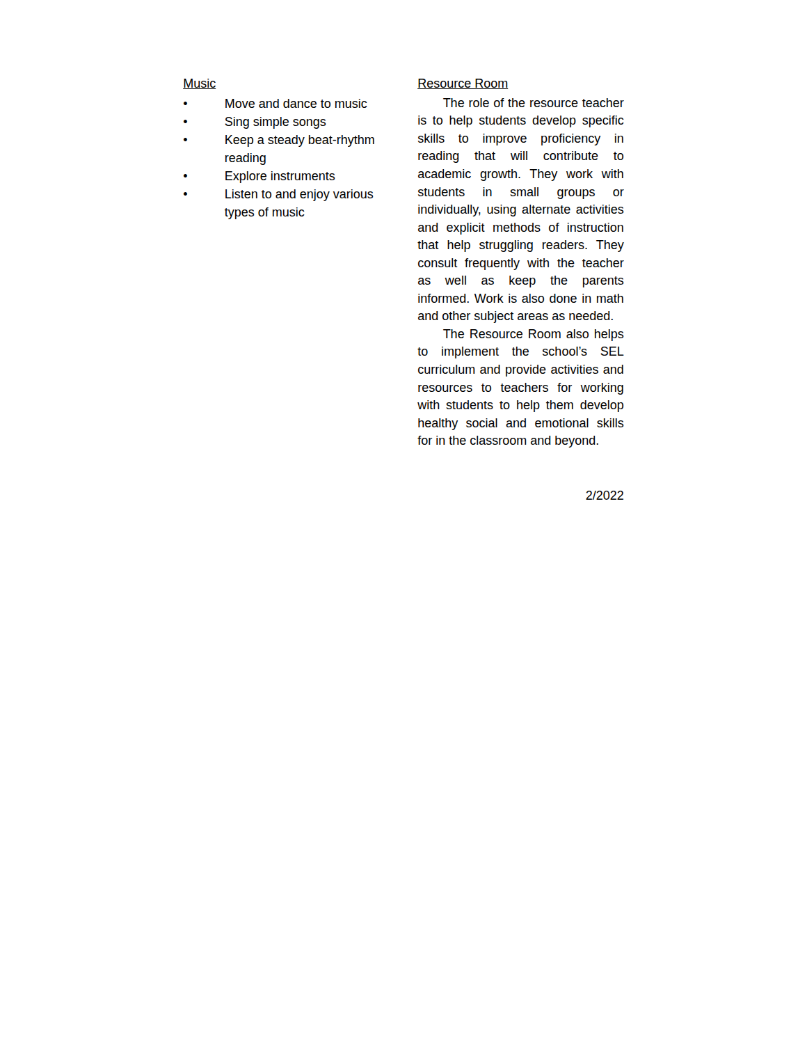Music
•Move and dance to music
•Sing simple songs
•Keep a steady beat-rhythm reading
•Explore instruments
•Listen to and enjoy various types of music
Resource Room
The role of the resource teacher is to help students develop specific skills to improve proficiency in reading that will contribute to academic growth. They work with students in small groups or individually, using alternate activities and explicit methods of instruction that help struggling readers. They consult frequently with the teacher as well as keep the parents informed. Work is also done in math and other subject areas as needed.
The Resource Room also helps to implement the school’s SEL curriculum and provide activities and resources to teachers for working with students to help them develop healthy social and emotional skills for in the classroom and beyond.
2/2022